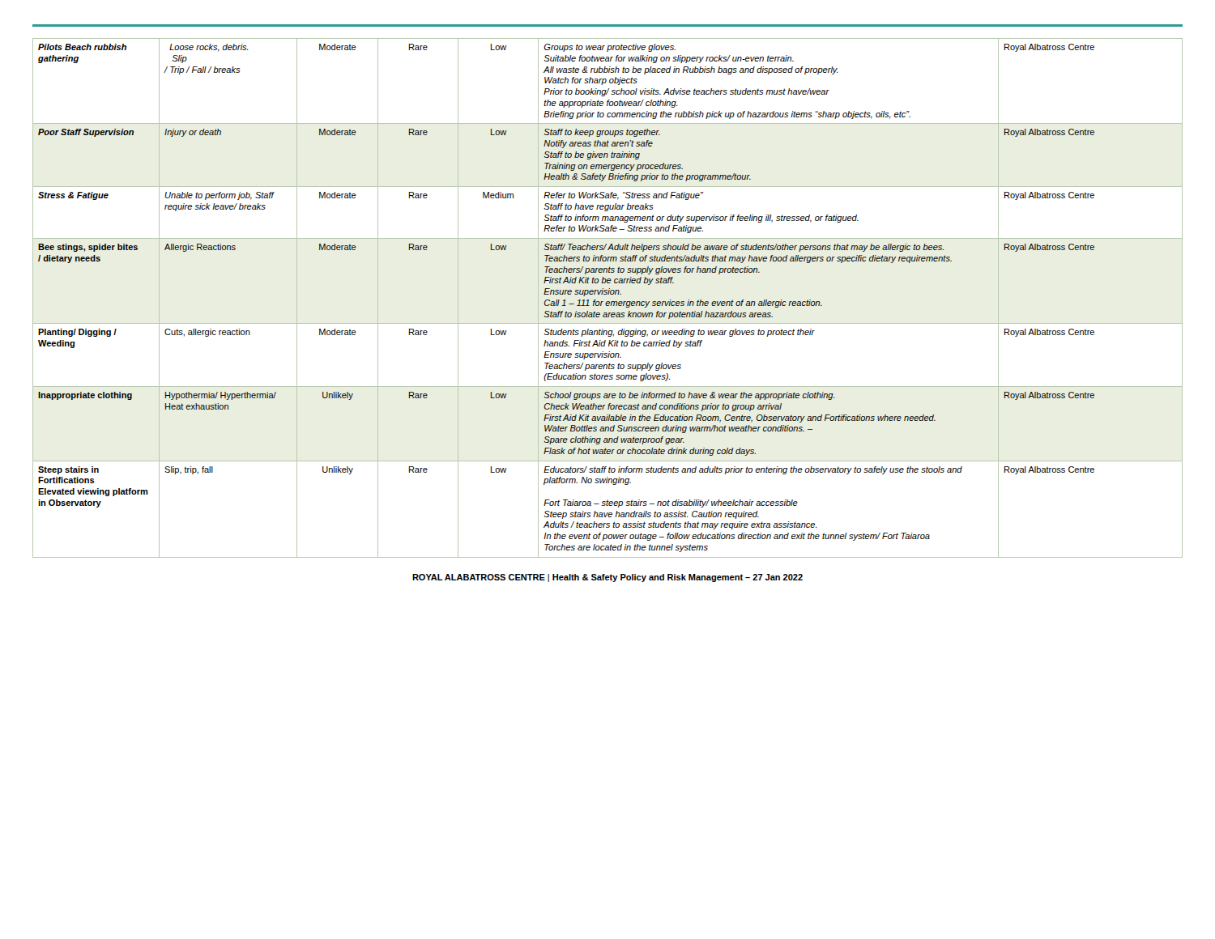| Pilots Beach rubbish gathering | Loose rocks, debris. Slip / Trip / Fall / breaks | Moderate | Rare | Low | Groups to wear protective gloves. Suitable footwear for walking on slippery rocks/ un-even terrain. All waste & rubbish to be placed in Rubbish bags and disposed of properly. Watch for sharp objects Prior to booking/ school visits. Advise teachers students must have/wear the appropriate footwear/ clothing. Briefing prior to commencing the rubbish pick up of hazardous items “sharp objects, oils, etc”. | Royal Albatross Centre |
| Poor Staff Supervision | Injury or death | Moderate | Rare | Low | Staff to keep groups together. Notify areas that aren’t safe Staff to be given training Training on emergency procedures. Health & Safety Briefing prior to the programme/tour. | Royal Albatross Centre |
| Stress & Fatigue | Unable to perform job, Staff require sick leave/ breaks | Moderate | Rare | Medium | Refer to WorkSafe, “Stress and Fatigue” Staff to have regular breaks Staff to inform management or duty supervisor if feeling ill, stressed, or fatigued. Refer to WorkSafe – Stress and Fatigue. | Royal Albatross Centre |
| Bee stings, spider bites / dietary needs | Allergic Reactions | Moderate | Rare | Low | Staff/ Teachers/ Adult helpers should be aware of students/other persons that may be allergic to bees. Teachers to inform staff of students/adults that may have food allergers or specific dietary requirements. Teachers/ parents to supply gloves for hand protection. First Aid Kit to be carried by staff. Ensure supervision. Call 1 – 111 for emergency services in the event of an allergic reaction. Staff to isolate areas known for potential hazardous areas. | Royal Albatross Centre |
| Planting/ Digging / Weeding | Cuts, allergic reaction | Moderate | Rare | Low | Students planting, digging, or weeding to wear gloves to protect their hands. First Aid Kit to be carried by staff Ensure supervision. Teachers/ parents to supply gloves (Education stores some gloves). | Royal Albatross Centre |
| Inappropriate clothing | Hypothermia/ Hyperthermia/ Heat exhaustion | Unlikely | Rare | Low | School groups are to be informed to have & wear the appropriate clothing. Check Weather forecast and conditions prior to group arrival First Aid Kit available in the Education Room, Centre, Observatory and Fortifications where needed. Water Bottles and Sunscreen during warm/hot weather conditions. – Spare clothing and waterproof gear. Flask of hot water or chocolate drink during cold days. | Royal Albatross Centre |
| Steep stairs in Fortifications Elevated viewing platform in Observatory | Slip, trip, fall | Unlikely | Rare | Low | Educators/ staff to inform students and adults prior to entering the observatory to safely use the stools and platform. No swinging. Fort Taiaroa – steep stairs – not disability/ wheelchair accessible Steep stairs have handrails to assist. Caution required. Adults / teachers to assist students that may require extra assistance. In the event of power outage – follow educations direction and exit the tunnel system/ Fort Taiaroa Torches are located in the tunnel systems | Royal Albatross Centre |
ROYAL ALABATROSS CENTRE | Health & Safety Policy and Risk Management – 27 Jan 2022